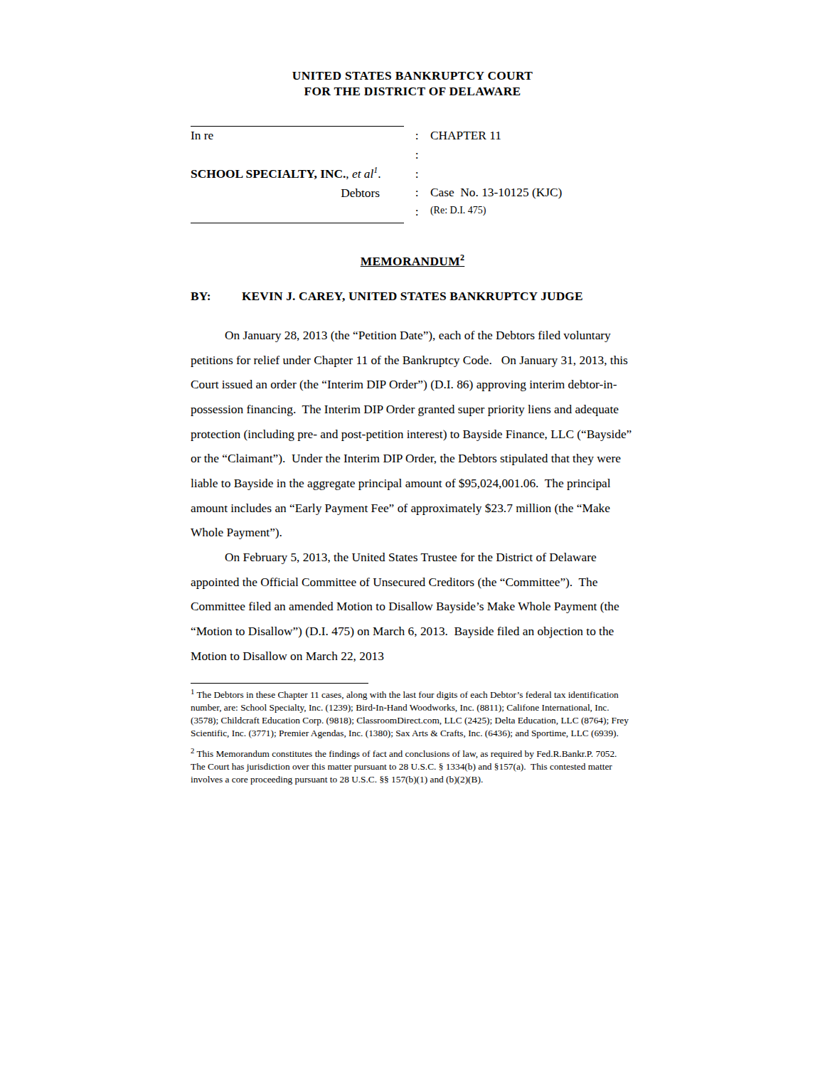UNITED STATES BANKRUPTCY COURT
FOR THE DISTRICT OF DELAWARE
| In re SCHOOL SPECIALTY, INC. , et al 1 . Debtors | : : : : : | CHAPTER 11 Case No. 13-10125 (KJC) (Re: D.I. 475) |
MEMORANDUM2
BY: KEVIN J. CAREY, UNITED STATES BANKRUPTCY JUDGE
On January 28, 2013 (the “Petition Date”), each of the Debtors filed voluntary petitions for relief under Chapter 11 of the Bankruptcy Code. On January 31, 2013, this Court issued an order (the “Interim DIP Order”) (D.I. 86) approving interim debtor-in-possession financing. The Interim DIP Order granted super priority liens and adequate protection (including pre- and post-petition interest) to Bayside Finance, LLC (“Bayside” or the “Claimant”). Under the Interim DIP Order, the Debtors stipulated that they were liable to Bayside in the aggregate principal amount of $95,024,001.06. The principal amount includes an “Early Payment Fee” of approximately $23.7 million (the “Make Whole Payment”).
On February 5, 2013, the United States Trustee for the District of Delaware appointed the Official Committee of Unsecured Creditors (the “Committee”). The Committee filed an amended Motion to Disallow Bayside’s Make Whole Payment (the “Motion to Disallow”) (D.I. 475) on March 6, 2013. Bayside filed an objection to the Motion to Disallow on March 22, 2013
1 The Debtors in these Chapter 11 cases, along with the last four digits of each Debtor’s federal tax identification number, are: School Specialty, Inc. (1239); Bird-In-Hand Woodworks, Inc. (8811); Califone International, Inc. (3578); Childcraft Education Corp. (9818); ClassroomDirect.com, LLC (2425); Delta Education, LLC (8764); Frey Scientific, Inc. (3771); Premier Agendas, Inc. (1380); Sax Arts & Crafts, Inc. (6436); and Sportime, LLC (6939).
2 This Memorandum constitutes the findings of fact and conclusions of law, as required by Fed.R.Bankr.P. 7052. The Court has jurisdiction over this matter pursuant to 28 U.S.C. § 1334(b) and §157(a). This contested matter involves a core proceeding pursuant to 28 U.S.C. §§ 157(b)(1) and (b)(2)(B).